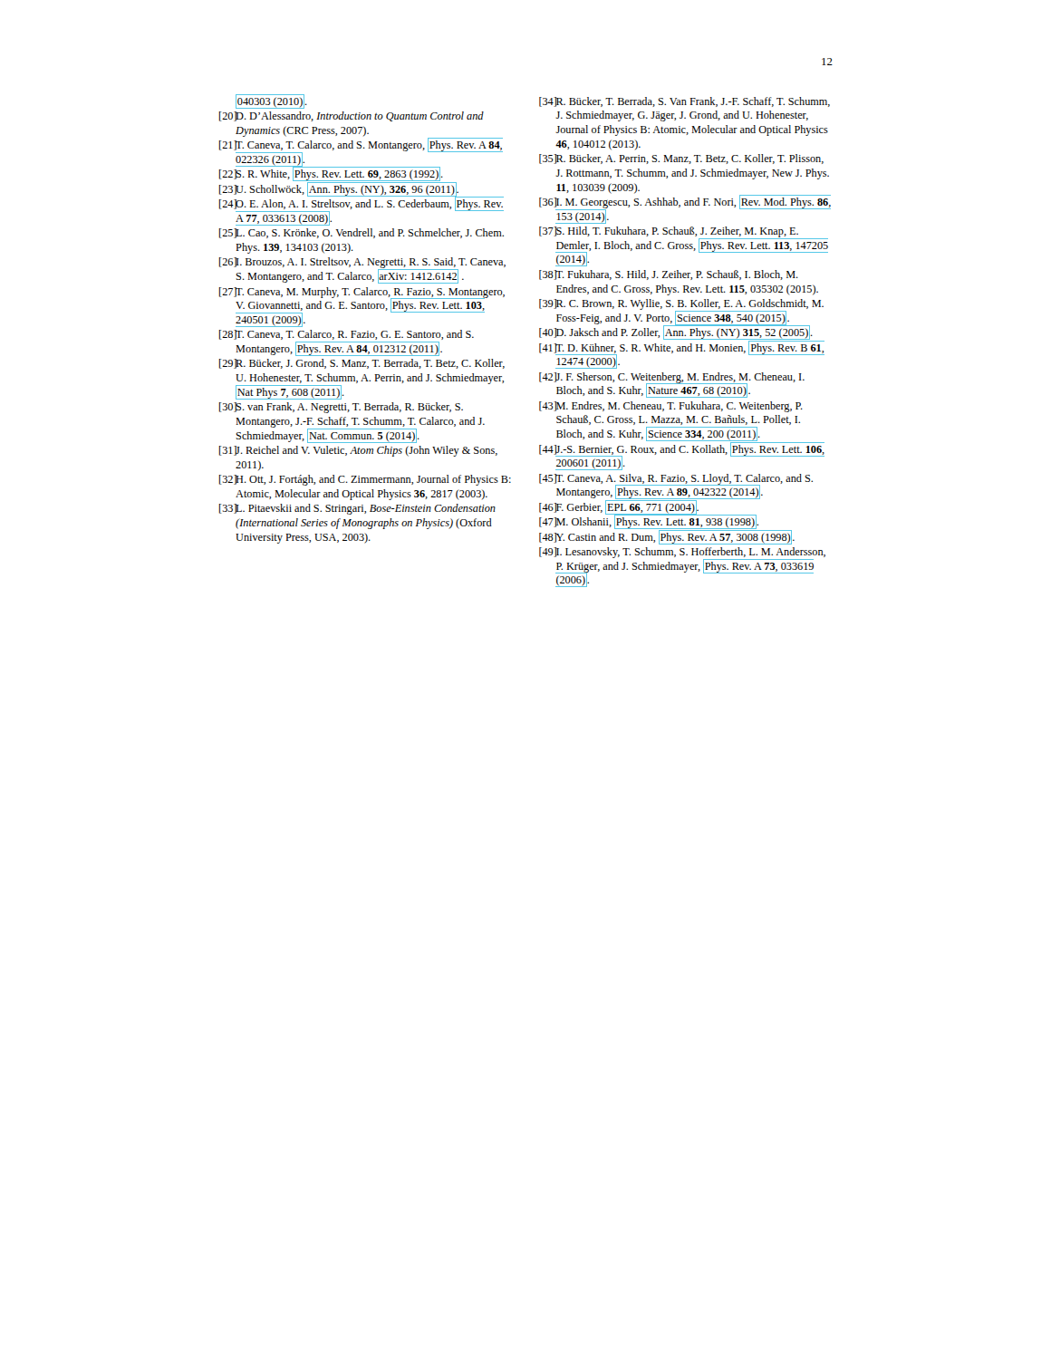12
040303 (2010).
[20] D. D’Alessandro, Introduction to Quantum Control and Dynamics (CRC Press, 2007).
[21] T. Caneva, T. Calarco, and S. Montangero, Phys. Rev. A 84, 022326 (2011).
[22] S. R. White, Phys. Rev. Lett. 69, 2863 (1992).
[23] U. Schollwöck, Ann. Phys. (NY), 326, 96 (2011).
[24] O. E. Alon, A. I. Streltsov, and L. S. Cederbaum, Phys. Rev. A 77, 033613 (2008).
[25] L. Cao, S. Krönke, O. Vendrell, and P. Schmelcher, J. Chem. Phys. 139, 134103 (2013).
[26] I. Brouzos, A. I. Streltsov, A. Negretti, R. S. Said, T. Caneva, S. Montangero, and T. Calarco, arXiv: 1412.6142 .
[27] T. Caneva, M. Murphy, T. Calarco, R. Fazio, S. Montangero, V. Giovannetti, and G. E. Santoro, Phys. Rev. Lett. 103, 240501 (2009).
[28] T. Caneva, T. Calarco, R. Fazio, G. E. Santoro, and S. Montangero, Phys. Rev. A 84, 012312 (2011).
[29] R. Bücker, J. Grond, S. Manz, T. Berrada, T. Betz, C. Koller, U. Hohenester, T. Schumm, A. Perrin, and J. Schmiedmayer, Nat Phys 7, 608 (2011).
[30] S. van Frank, A. Negretti, T. Berrada, R. Bücker, S. Montangero, J.-F. Schaff, T. Schumm, T. Calarco, and J. Schmiedmayer, Nat. Commun. 5 (2014).
[31] J. Reichel and V. Vuletic, Atom Chips (John Wiley & Sons, 2011).
[32] H. Ott, J. Fortágh, and C. Zimmermann, Journal of Physics B: Atomic, Molecular and Optical Physics 36, 2817 (2003).
[33] L. Pitaevskii and S. Stringari, Bose-Einstein Condensation (International Series of Monographs on Physics) (Oxford University Press, USA, 2003).
[34] R. Bücker, T. Berrada, S. Van Frank, J.-F. Schaff, T. Schumm, J. Schmiedmayer, G. Jäger, J. Grond, and U. Hohenester, Journal of Physics B: Atomic, Molecular and Optical Physics 46, 104012 (2013).
[35] R. Bücker, A. Perrin, S. Manz, T. Betz, C. Koller, T. Plisson, J. Rottmann, T. Schumm, and J. Schmiedmayer, New J. Phys. 11, 103039 (2009).
[36] I. M. Georgescu, S. Ashhab, and F. Nori, Rev. Mod. Phys. 86, 153 (2014).
[37] S. Hild, T. Fukuhara, P. Schauß, J. Zeiher, M. Knap, E. Demler, I. Bloch, and C. Gross, Phys. Rev. Lett. 113, 147205 (2014).
[38] T. Fukuhara, S. Hild, J. Zeiher, P. Schauß, I. Bloch, M. Endres, and C. Gross, Phys. Rev. Lett. 115, 035302 (2015).
[39] R. C. Brown, R. Wyllie, S. B. Koller, E. A. Goldschmidt, M. Foss-Feig, and J. V. Porto, Science 348, 540 (2015).
[40] D. Jaksch and P. Zoller, Ann. Phys. (NY) 315, 52 (2005).
[41] T. D. Kühner, S. R. White, and H. Monien, Phys. Rev. B 61, 12474 (2000).
[42] J. F. Sherson, C. Weitenberg, M. Endres, M. Cheneau, I. Bloch, and S. Kuhr, Nature 467, 68 (2010).
[43] M. Endres, M. Cheneau, T. Fukuhara, C. Weitenberg, P. Schauß, C. Gross, L. Mazza, M. C. Bañuls, L. Pollet, I. Bloch, and S. Kuhr, Science 334, 200 (2011).
[44] J.-S. Bernier, G. Roux, and C. Kollath, Phys. Rev. Lett. 106, 200601 (2011).
[45] T. Caneva, A. Silva, R. Fazio, S. Lloyd, T. Calarco, and S. Montangero, Phys. Rev. A 89, 042322 (2014).
[46] F. Gerbier, EPL 66, 771 (2004).
[47] M. Olshanii, Phys. Rev. Lett. 81, 938 (1998).
[48] Y. Castin and R. Dum, Phys. Rev. A 57, 3008 (1998).
[49] I. Lesanovsky, T. Schumm, S. Hofferberth, L. M. Andersson, P. Krüger, and J. Schmiedmayer, Phys. Rev. A 73, 033619 (2006).